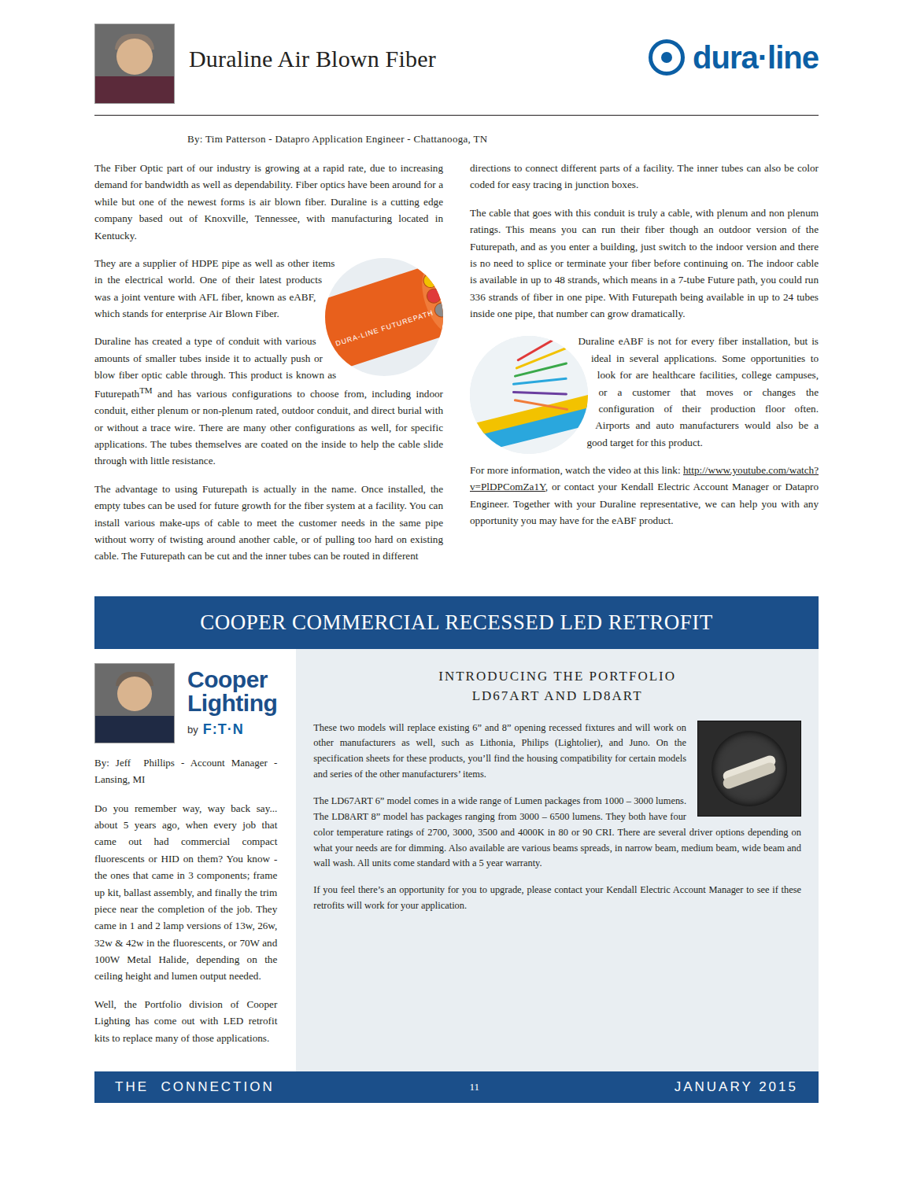Duraline Air Blown Fiber
dura·line
By: Tim Patterson - Datapro Application Engineer - Chattanooga, TN
The Fiber Optic part of our industry is growing at a rapid rate, due to increasing demand for bandwidth as well as dependability. Fiber optics have been around for a while but one of the newest forms is air blown fiber. Duraline is a cutting edge company based out of Knoxville, Tennessee, with manufacturing located in Kentucky.
DURA-LINE FUTUREPATH
They are a supplier of HDPE pipe as well as other items in the electrical world. One of their latest products was a joint venture with AFL fiber, known as eABF, which stands for enterprise Air Blown Fiber.
Duraline has created a type of conduit with various amounts of smaller tubes inside it to actually push or blow fiber optic cable through. This product is known as FuturepathTM and has various configurations to choose from, including indoor conduit, either plenum or non-plenum rated, outdoor conduit, and direct burial with or without a trace wire. There are many other configurations as well, for specific applications. The tubes themselves are coated on the inside to help the cable slide through with little resistance.
The advantage to using Futurepath is actually in the name. Once installed, the empty tubes can be used for future growth for the fiber system at a facility. You can install various make-ups of cable to meet the customer needs in the same pipe without worry of twisting around another cable, or of pulling too hard on existing cable. The Futurepath can be cut and the inner tubes can be routed in different
directions to connect different parts of a facility. The inner tubes can also be color coded for easy tracing in junction boxes.
The cable that goes with this conduit is truly a cable, with plenum and non plenum ratings. This means you can run their fiber though an outdoor version of the Futurepath, and as you enter a building, just switch to the indoor version and there is no need to splice or terminate your fiber before continuing on. The indoor cable is available in up to 48 strands, which means in a 7-tube Future path, you could run 336 strands of fiber in one pipe. With Futurepath being available in up to 24 tubes inside one pipe, that number can grow dramatically.
Duraline eABF is not for every fiber installation, but is ideal in several applications. Some opportunities to look for are healthcare facilities, college campuses, or a customer that moves or changes the configuration of their production floor often. Airports and auto manufacturers would also be a good target for this product.
For more information, watch the video at this link: http://www.youtube.com/watch?v=PlDPComZa1Y, or contact your Kendall Electric Account Manager or Datapro Engineer. Together with your Duraline representative, we can help you with any opportunity you may have for the eABF product.
COOPER COMMERCIAL RECESSED LED RETROFIT
Cooper
Lighting
by F:T·N
By: Jeff Phillips - Account Manager - Lansing, MI
Do you remember way, way back say... about 5 years ago, when every job that came out had commercial compact fluorescents or HID on them? You know - the ones that came in 3 components; frame up kit, ballast assembly, and finally the trim piece near the completion of the job. They came in 1 and 2 lamp versions of 13w, 26w, 32w & 42w in the fluorescents, or 70W and 100W Metal Halide, depending on the ceiling height and lumen output needed.
Well, the Portfolio division of Cooper Lighting has come out with LED retrofit kits to replace many of those applications.
INTRODUCING THE PORTFOLIO
LD67ART AND LD8ART
These two models will replace existing 6” and 8” opening recessed fixtures and will work on other manufacturers as well, such as Lithonia, Philips (Lightolier), and Juno. On the specification sheets for these products, you’ll find the housing compatibility for certain models and series of the other manufacturers’ items.
The LD67ART 6” model comes in a wide range of Lumen packages from 1000 – 3000 lumens. The LD8ART 8” model has packages ranging from 3000 – 6500 lumens. They both have four color temperature ratings of 2700, 3000, 3500 and 4000K in 80 or 90 CRI. There are several driver options depending on what your needs are for dimming. Also available are various beams spreads, in narrow beam, medium beam, wide beam and wall wash. All units come standard with a 5 year warranty.
If you feel there’s an opportunity for you to upgrade, please contact your Kendall Electric Account Manager to see if these retrofits will work for your application.
THE CONNECTION
11
JANUARY 2015